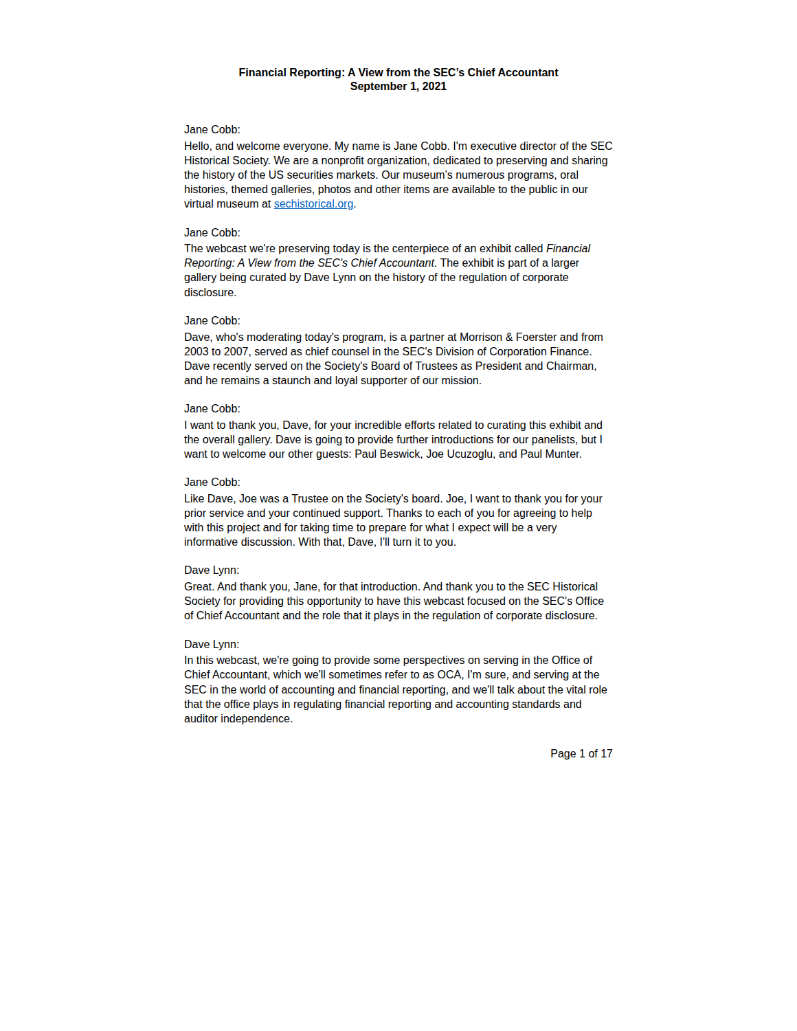Financial Reporting: A View from the SEC’s Chief Accountant
September 1, 2021
Jane Cobb:
Hello, and welcome everyone. My name is Jane Cobb. I'm executive director of the SEC Historical Society. We are a nonprofit organization, dedicated to preserving and sharing the history of the US securities markets. Our museum's numerous programs, oral histories, themed galleries, photos and other items are available to the public in our virtual museum at sechistorical.org.
Jane Cobb:
The webcast we're preserving today is the centerpiece of an exhibit called Financial Reporting: A View from the SEC's Chief Accountant. The exhibit is part of a larger gallery being curated by Dave Lynn on the history of the regulation of corporate disclosure.
Jane Cobb:
Dave, who's moderating today's program, is a partner at Morrison & Foerster and from 2003 to 2007, served as chief counsel in the SEC's Division of Corporation Finance. Dave recently served on the Society's Board of Trustees as President and Chairman, and he remains a staunch and loyal supporter of our mission.
Jane Cobb:
I want to thank you, Dave, for your incredible efforts related to curating this exhibit and the overall gallery. Dave is going to provide further introductions for our panelists, but I want to welcome our other guests: Paul Beswick, Joe Ucuzoglu, and Paul Munter.
Jane Cobb:
Like Dave, Joe was a Trustee on the Society's board. Joe, I want to thank you for your prior service and your continued support. Thanks to each of you for agreeing to help with this project and for taking time to prepare for what I expect will be a very informative discussion. With that, Dave, I'll turn it to you.
Dave Lynn:
Great. And thank you, Jane, for that introduction. And thank you to the SEC Historical Society for providing this opportunity to have this webcast focused on the SEC's Office of Chief Accountant and the role that it plays in the regulation of corporate disclosure.
Dave Lynn:
In this webcast, we're going to provide some perspectives on serving in the Office of Chief Accountant, which we'll sometimes refer to as OCA, I'm sure, and serving at the SEC in the world of accounting and financial reporting, and we'll talk about the vital role that the office plays in regulating financial reporting and accounting standards and auditor independence.
Page 1 of 17